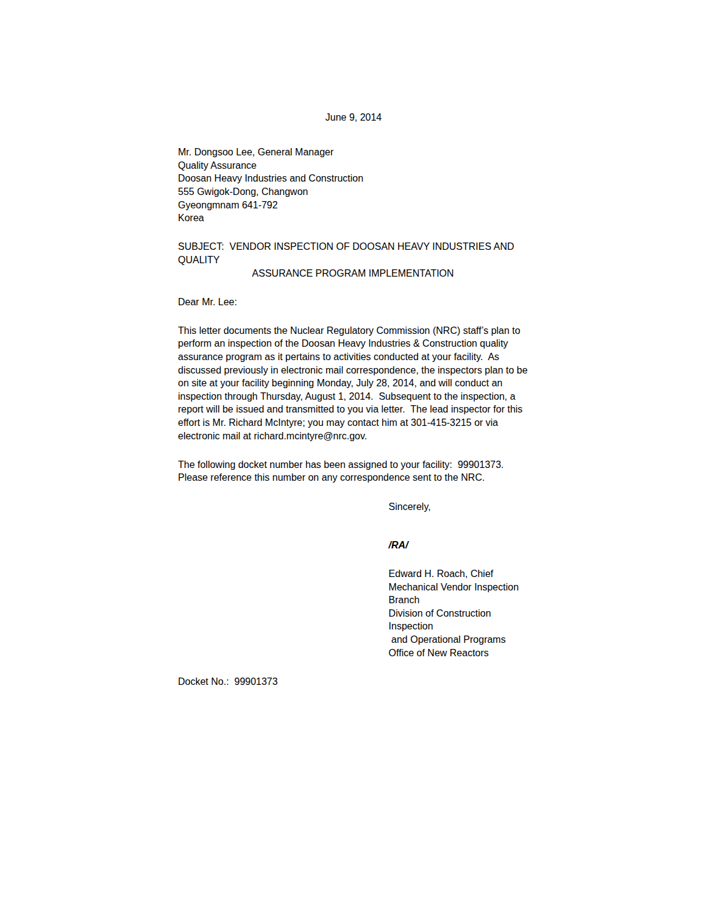June 9, 2014
Mr. Dongsoo Lee, General Manager
Quality Assurance
Doosan Heavy Industries and Construction
555 Gwigok-Dong, Changwon
Gyeongmnam 641-792
Korea
SUBJECT: VENDOR INSPECTION OF DOOSAN HEAVY INDUSTRIES AND QUALITY
ASSURANCE PROGRAM IMPLEMENTATION
Dear Mr. Lee:
This letter documents the Nuclear Regulatory Commission (NRC) staff’s plan to perform an inspection of the Doosan Heavy Industries & Construction quality assurance program as it pertains to activities conducted at your facility. As discussed previously in electronic mail correspondence, the inspectors plan to be on site at your facility beginning Monday, July 28, 2014, and will conduct an inspection through Thursday, August 1, 2014. Subsequent to the inspection, a report will be issued and transmitted to you via letter. The lead inspector for this effort is Mr. Richard McIntyre; you may contact him at 301-415-3215 or via electronic mail at richard.mcintyre@nrc.gov.
The following docket number has been assigned to your facility: 99901373. Please reference this number on any correspondence sent to the NRC.
Sincerely,
/RA/
Edward H. Roach, Chief
Mechanical Vendor Inspection Branch
Division of Construction Inspection
and Operational Programs
Office of New Reactors
Docket No.: 99901373